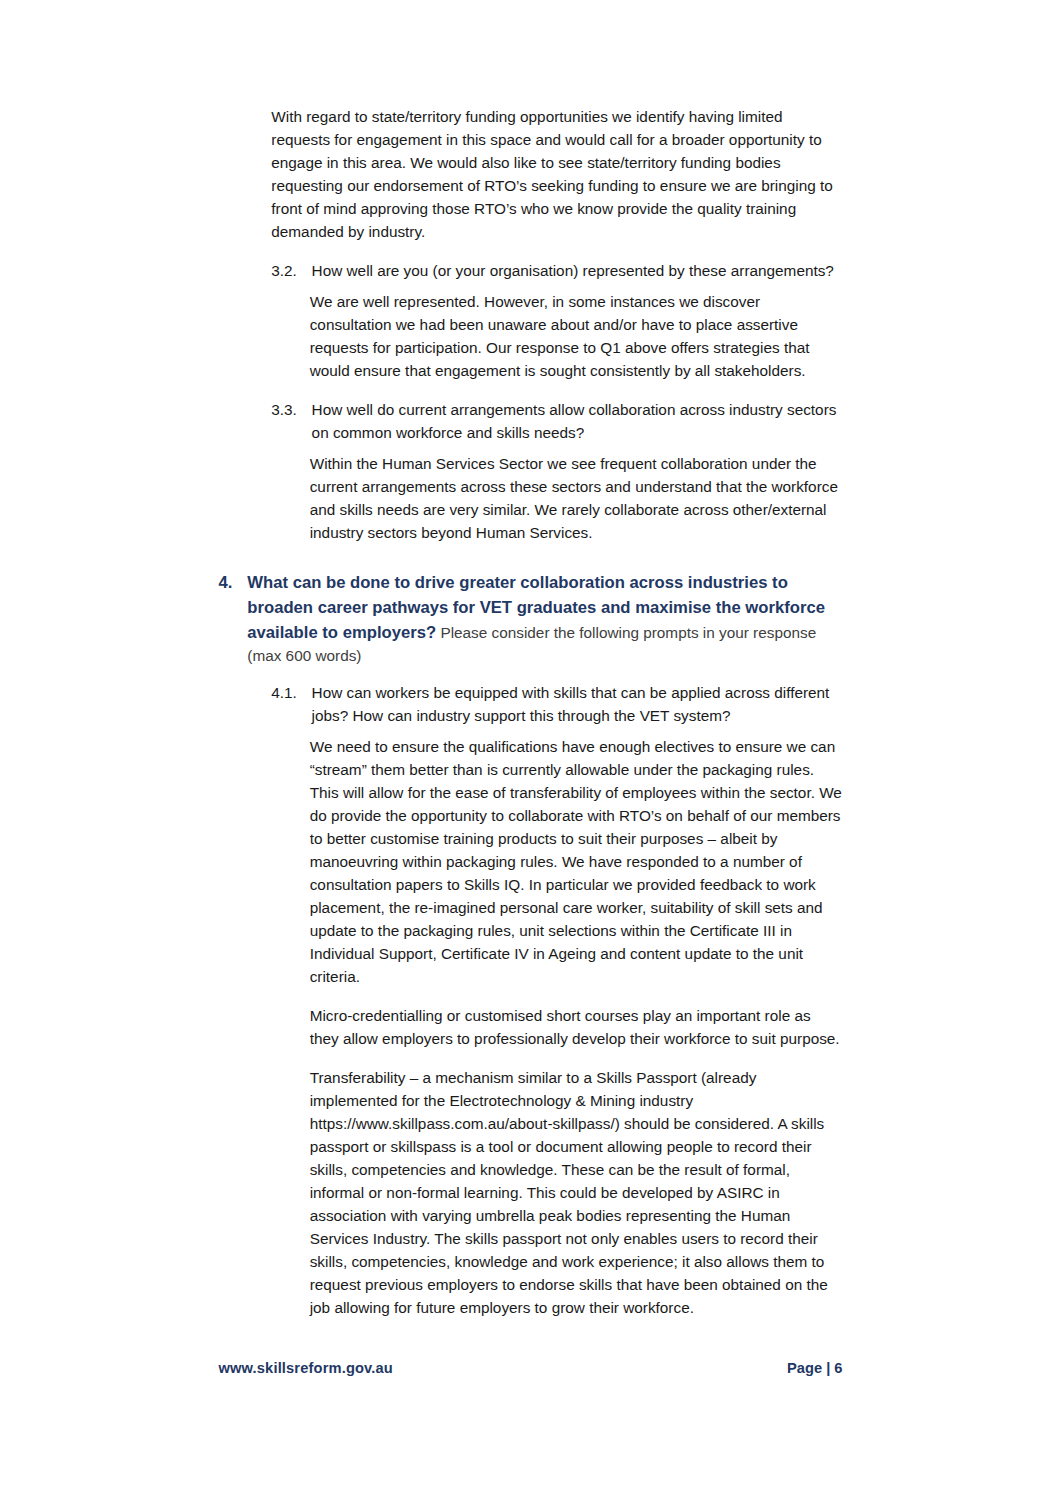With regard to state/territory funding opportunities we identify having limited requests for engagement in this space and would call for a broader opportunity to engage in this area. We would also like to see state/territory funding bodies requesting our endorsement of RTO’s seeking funding to ensure we are bringing to front of mind approving those RTO’s who we know provide the quality training demanded by industry.
3.2.
How well are you (or your organisation) represented by these arrangements?
We are well represented. However, in some instances we discover consultation we had been unaware about and/or have to place assertive requests for participation. Our response to Q1 above offers strategies that would ensure that engagement is sought consistently by all stakeholders.
3.3.
How well do current arrangements allow collaboration across industry sectors on common workforce and skills needs?
Within the Human Services Sector we see frequent collaboration under the current arrangements across these sectors and understand that the workforce and skills needs are very similar. We rarely collaborate across other/external industry sectors beyond Human Services.
4.
What can be done to drive greater collaboration across industries to broaden career pathways for VET graduates and maximise the workforce available to employers? Please consider the following prompts in your response (max 600 words)
4.1.
How can workers be equipped with skills that can be applied across different jobs? How can industry support this through the VET system?
We need to ensure the qualifications have enough electives to ensure we can “stream” them better than is currently allowable under the packaging rules. This will allow for the ease of transferability of employees within the sector. We do provide the opportunity to collaborate with RTO’s on behalf of our members to better customise training products to suit their purposes – albeit by manoeuvring within packaging rules. We have responded to a number of consultation papers to Skills IQ. In particular we provided feedback to work placement, the re-imagined personal care worker, suitability of skill sets and update to the packaging rules, unit selections within the Certificate III in Individual Support, Certificate IV in Ageing and content update to the unit criteria.
Micro-credentialling or customised short courses play an important role as they allow employers to professionally develop their workforce to suit purpose.
Transferability – a mechanism similar to a Skills Passport (already implemented for the Electrotechnology & Mining industry https://www.skillpass.com.au/about-skillpass/) should be considered. A skills passport or skillspass is a tool or document allowing people to record their skills, competencies and knowledge. These can be the result of formal, informal or non-formal learning. This could be developed by ASIRC in association with varying umbrella peak bodies representing the Human Services Industry. The skills passport not only enables users to record their skills, competencies, knowledge and work experience; it also allows them to request previous employers to endorse skills that have been obtained on the job allowing for future employers to grow their workforce.
www.skillsreform.gov.au Page | 6